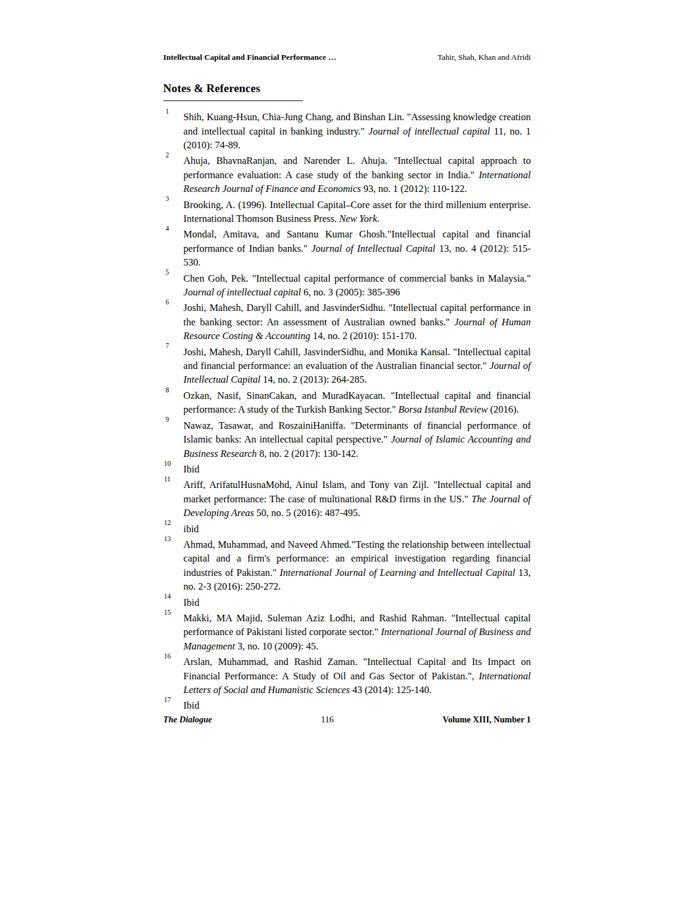Intellectual Capital and Financial Performance … Tahir, Shah, Khan and Afridi
Notes & References
Shih, Kuang-Hsun, Chia-Jung Chang, and Binshan Lin. "Assessing knowledge creation and intellectual capital in banking industry." Journal of intellectual capital 11, no. 1 (2010): 74-89.
Ahuja, BhavnaRanjan, and Narender L. Ahuja. "Intellectual capital approach to performance evaluation: A case study of the banking sector in India." International Research Journal of Finance and Economics 93, no. 1 (2012): 110-122.
Brooking, A. (1996). Intellectual Capital–Core asset for the third millenium enterprise. International Thomson Business Press. New York.
Mondal, Amitava, and Santanu Kumar Ghosh."Intellectual capital and financial performance of Indian banks." Journal of Intellectual Capital 13, no. 4 (2012): 515-530.
Chen Goh, Pek. "Intellectual capital performance of commercial banks in Malaysia." Journal of intellectual capital 6, no. 3 (2005): 385-396
Joshi, Mahesh, Daryll Cahill, and JasvinderSidhu. "Intellectual capital performance in the banking sector: An assessment of Australian owned banks." Journal of Human Resource Costing & Accounting 14, no. 2 (2010): 151-170.
Joshi, Mahesh, Daryll Cahill, JasvinderSidhu, and Monika Kansal. "Intellectual capital and financial performance: an evaluation of the Australian financial sector." Journal of Intellectual Capital 14, no. 2 (2013): 264-285.
Ozkan, Nasif, SinanCakan, and MuradKayacan. "Intellectual capital and financial performance: A study of the Turkish Banking Sector." Borsa Istanbul Review (2016).
Nawaz, Tasawar, and RoszainiHaniffa. "Determinants of financial performance of Islamic banks: An intellectual capital perspective." Journal of Islamic Accounting and Business Research 8, no. 2 (2017): 130-142.
Ibid
Ariff, ArifatulHusnaMohd, Ainul Islam, and Tony van Zijl. "Intellectual capital and market performance: The case of multinational R&D firms in the US." The Journal of Developing Areas 50, no. 5 (2016): 487-495.
ibid
Ahmad, Muhammad, and Naveed Ahmed."Testing the relationship between intellectual capital and a firm's performance: an empirical investigation regarding financial industries of Pakistan." International Journal of Learning and Intellectual Capital 13, no. 2-3 (2016): 250-272.
Ibid
Makki, MA Majid, Suleman Aziz Lodhi, and Rashid Rahman. "Intellectual capital performance of Pakistani listed corporate sector." International Journal of Business and Management 3, no. 10 (2009): 45.
Arslan, Muhammad, and Rashid Zaman. "Intellectual Capital and Its Impact on Financial Performance: A Study of Oil and Gas Sector of Pakistan.", International Letters of Social and Humanistic Sciences 43 (2014): 125-140.
Ibid
The Dialogue 116 Volume XIII, Number 1